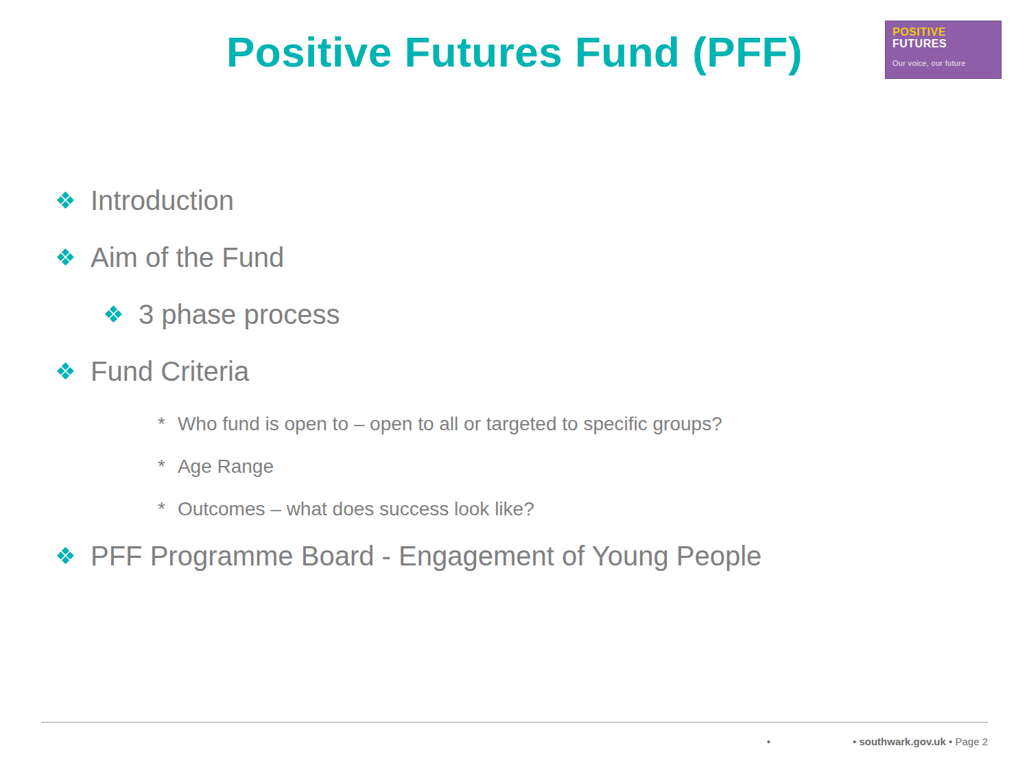Positive Futures Fund (PFF)
POSITIVE
FUTURES
Our voice, our future
❖Introduction
❖Aim of the Fund
❖3 phase process
❖Fund Criteria
*Who fund is open to – open to all or targeted to specific groups?
*Age Range
*Outcomes – what does success look like?
❖PFF Programme Board - Engagement of Young People
•• southwark.gov.uk • Page 2